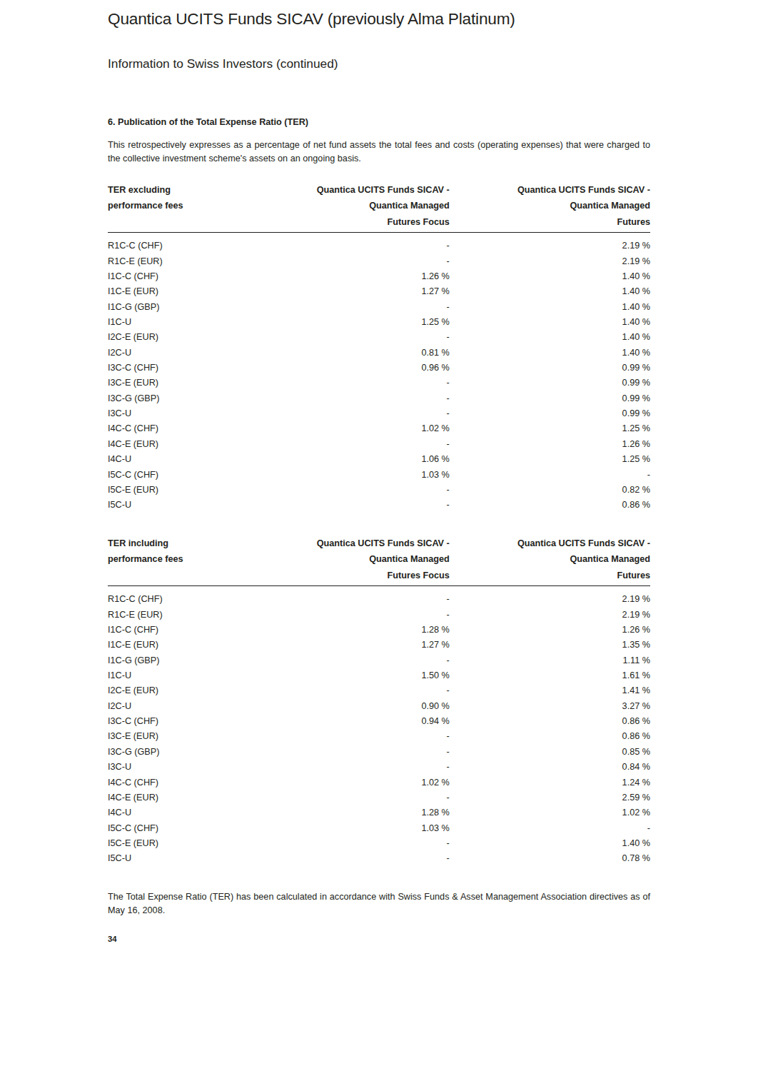Quantica UCITS Funds SICAV (previously Alma Platinum)
Information to Swiss Investors (continued)
6. Publication of the Total Expense Ratio (TER)
This retrospectively expresses as a percentage of net fund assets the total fees and costs (operating expenses) that were charged to the collective investment scheme's assets on an ongoing basis.
| TER excluding | Quantica UCITS Funds SICAV - | Quantica UCITS Funds SICAV - |
| --- | --- | --- |
| performance fees | Quantica Managed | Quantica Managed |
| | Futures Focus | Futures |
| R1C-C (CHF) | - | 2.19 % |
| R1C-E (EUR) | - | 2.19 % |
| I1C-C (CHF) | 1.26 % | 1.40 % |
| I1C-E (EUR) | 1.27 % | 1.40 % |
| I1C-G (GBP) | - | 1.40 % |
| I1C-U | 1.25 % | 1.40 % |
| I2C-E (EUR) | - | 1.40 % |
| I2C-U | 0.81 % | 1.40 % |
| I3C-C (CHF) | 0.96 % | 0.99 % |
| I3C-E (EUR) | - | 0.99 % |
| I3C-G (GBP) | - | 0.99 % |
| I3C-U | - | 0.99 % |
| I4C-C (CHF) | 1.02 % | 1.25 % |
| I4C-E (EUR) | - | 1.26 % |
| I4C-U | 1.06 % | 1.25 % |
| I5C-C (CHF) | 1.03 % | - |
| I5C-E (EUR) | - | 0.82 % |
| I5C-U | - | 0.86 % |
| TER including | Quantica UCITS Funds SICAV - | Quantica UCITS Funds SICAV - |
| --- | --- | --- |
| performance fees | Quantica Managed | Quantica Managed |
| | Futures Focus | Futures |
| R1C-C (CHF) | - | 2.19 % |
| R1C-E (EUR) | - | 2.19 % |
| I1C-C (CHF) | 1.28 % | 1.26 % |
| I1C-E (EUR) | 1.27 % | 1.35 % |
| I1C-G (GBP) | - | 1.11 % |
| I1C-U | 1.50 % | 1.61 % |
| I2C-E (EUR) | - | 1.41 % |
| I2C-U | 0.90 % | 3.27 % |
| I3C-C (CHF) | 0.94 % | 0.86 % |
| I3C-E (EUR) | - | 0.86 % |
| I3C-G (GBP) | - | 0.85 % |
| I3C-U | - | 0.84 % |
| I4C-C (CHF) | 1.02 % | 1.24 % |
| I4C-E (EUR) | - | 2.59 % |
| I4C-U | 1.28 % | 1.02 % |
| I5C-C (CHF) | 1.03 % | - |
| I5C-E (EUR) | - | 1.40 % |
| I5C-U | - | 0.78 % |
The Total Expense Ratio (TER) has been calculated in accordance with Swiss Funds & Asset Management Association directives as of May 16, 2008.
34